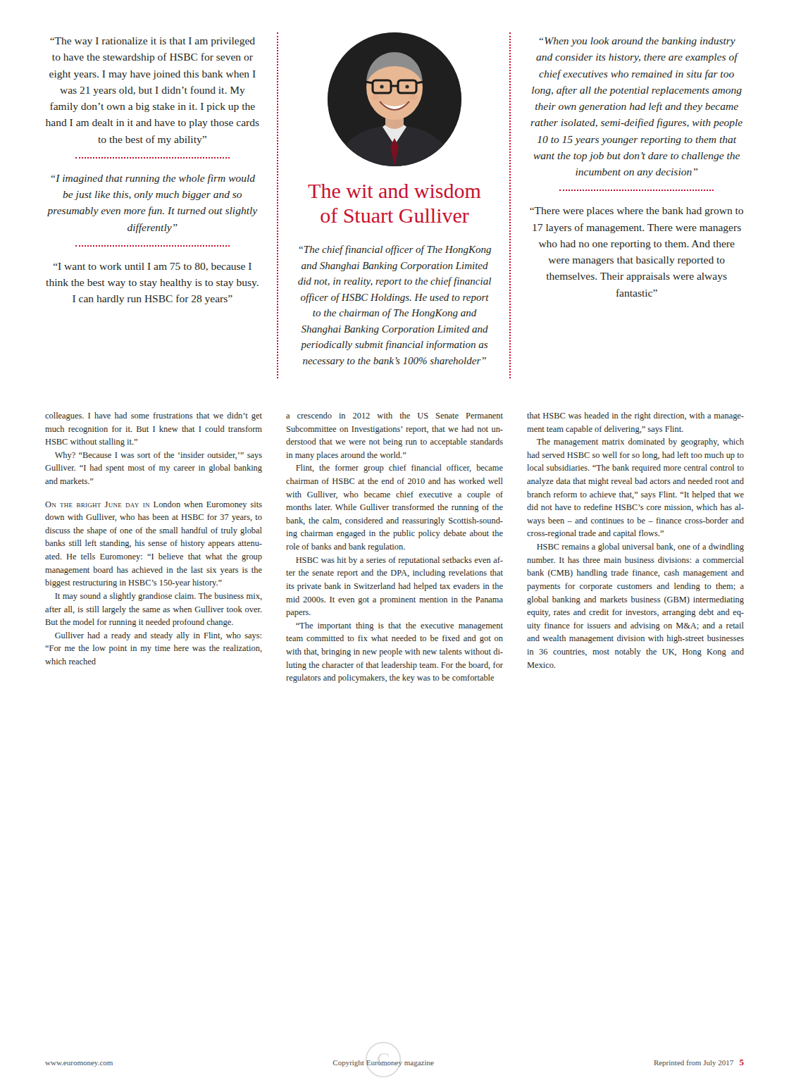“The way I rationalize it is that I am privileged to have the stewardship of HSBC for seven or eight years. I may have joined this bank when I was 21 years old, but I didn’t found it. My family don’t own a big stake in it. I pick up the hand I am dealt in it and have to play those cards to the best of my ability”
“I imagined that running the whole firm would be just like this, only much bigger and so presumably even more fun. It turned out slightly differently”
“I want to work until I am 75 to 80, because I think the best way to stay healthy is to stay busy. I can hardly run HSBC for 28 years”
The wit and wisdom
of Stuart Gulliver
“The chief financial officer of The HongKong and Shanghai Banking Corporation Limited did not, in reality, report to the chief financial officer of HSBC Holdings. He used to report to the chairman of The HongKong and Shanghai Banking Corporation Limited and periodically submit financial information as necessary to the bank’s 100% shareholder”
“When you look around the banking industry and consider its history, there are examples of chief executives who remained in situ far too long, after all the potential replacements among their own generation had left and they became rather isolated, semi-deified figures, with people 10 to 15 years younger reporting to them that want the top job but don’t dare to challenge the incumbent on any decision”
“There were places where the bank had grown to 17 layers of management. There were managers who had no one reporting to them. And there were managers that basically reported to themselves. Their appraisals were always fantastic”
colleagues. I have had some frustrations that we didn’t get much recognition for it. But I knew that I could transform HSBC without stalling it.”
Why? “Because I was sort of the ‘insider outsider,’” says Gulliver. “I had spent most of my career in global banking and markets.”
On the bright June day in London when Euromoney sits down with Gulliver, who has been at HSBC for 37 years, to discuss the shape of one of the small handful of truly global banks still left standing, his sense of history appears attenuated. He tells Euromoney: “I believe that what the group management board has achieved in the last six years is the biggest restructuring in HSBC’s 150-year history.”
It may sound a slightly grandiose claim. The business mix, after all, is still largely the same as when Gulliver took over. But the model for running it needed profound change.
Gulliver had a ready and steady ally in Flint, who says: “For me the low point in my time here was the realization, which reached
a crescendo in 2012 with the US Senate Permanent Subcommittee on Investigations’ report, that we had not understood that we were not being run to acceptable standards in many places around the world.”
Flint, the former group chief financial officer, became chairman of HSBC at the end of 2010 and has worked well with Gulliver, who became chief executive a couple of months later. While Gulliver transformed the running of the bank, the calm, considered and reassuringly Scottish-sounding chairman engaged in the public policy debate about the role of banks and bank regulation.
HSBC was hit by a series of reputational setbacks even after the senate report and the DPA, including revelations that its private bank in Switzerland had helped tax evaders in the mid 2000s. It even got a prominent mention in the Panama papers.
“The important thing is that the executive management team committed to fix what needed to be fixed and got on with that, bringing in new people with new talents without diluting the character of that leadership team. For the board, for regulators and policymakers, the key was to be comfortable
that HSBC was headed in the right direction, with a management team capable of delivering,” says Flint.
The management matrix dominated by geography, which had served HSBC so well for so long, had left too much up to local subsidiaries. “The bank required more central control to analyze data that might reveal bad actors and needed root and branch reform to achieve that,” says Flint. “It helped that we did not have to redefine HSBC’s core mission, which has always been – and continues to be – finance cross-border and cross-regional trade and capital flows.”
HSBC remains a global universal bank, one of a dwindling number. It has three main business divisions: a commercial bank (CMB) handling trade finance, cash management and payments for corporate customers and lending to them; a global banking and markets business (GBM) intermediating equity, rates and credit for investors, arranging debt and equity finance for issuers and advising on M&A; and a retail and wealth management division with high-street businesses in 36 countries, most notably the UK, Hong Kong and Mexico.
www.euromoney.com
Copyright Euromoney magazine
C
Reprinted from July 2017 5